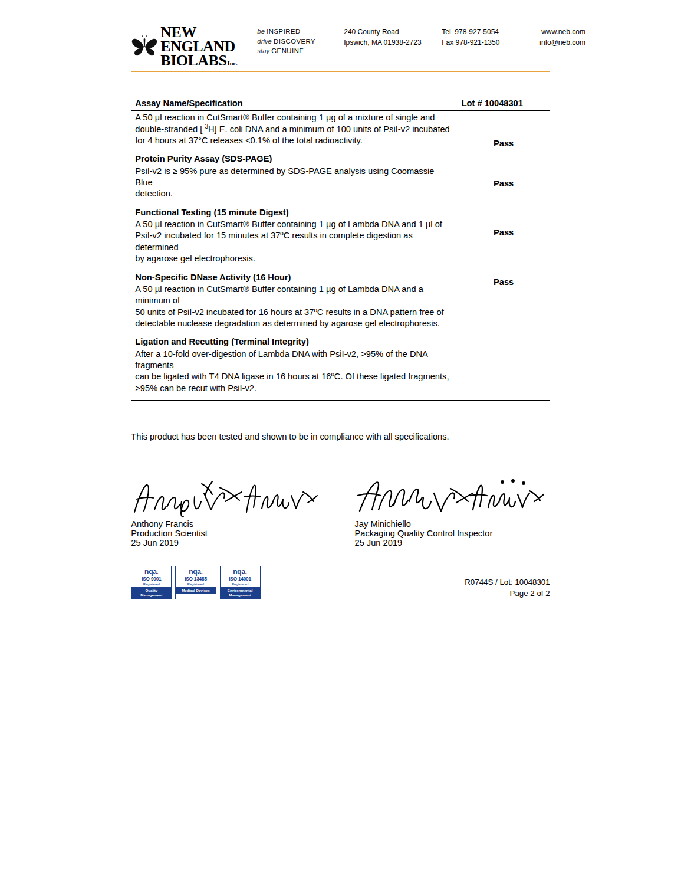NEW ENGLAND BIOLABS Inc.
be INSPIRED
drive DISCOVERY
stay GENUINE
240 County Road
Ipswich, MA 01938-2723
Tel 978-927-5054
Fax 978-921-1350
www.neb.com
info@neb.com
| Assay Name/Specification | Lot # 10048301 |
| --- | --- |
| A 50 µl reaction in CutSmart® Buffer containing 1 µg of a mixture of single and double-stranded [ 3 H] E. coli DNA and a minimum of 100 units of PsiI-v2 incubated for 4 hours at 37°C releases <0.1% of the total radioactivity. Protein Purity Assay (SDS-PAGE) PsiI-v2 is ≥ 95% pure as determined by SDS-PAGE analysis using Coomassie Blue detection. Functional Testing (15 minute Digest) A 50 µl reaction in CutSmart® Buffer containing 1 µg of Lambda DNA and 1 µl of PsiI-v2 incubated for 15 minutes at 37ºC results in complete digestion as determined by agarose gel electrophoresis. Non-Specific DNase Activity (16 Hour) A 50 µl reaction in CutSmart® Buffer containing 1 µg of Lambda DNA and a minimum of 50 units of PsiI-v2 incubated for 16 hours at 37ºC results in a DNA pattern free of detectable nuclease degradation as determined by agarose gel electrophoresis. Ligation and Recutting (Terminal Integrity) After a 10-fold over-digestion of Lambda DNA with PsiI-v2, >95% of the DNA fragments can be ligated with T4 DNA ligase in 16 hours at 16ºC. Of these ligated fragments, >95% can be recut with PsiI-v2. | Pass Pass Pass Pass |
This product has been tested and shown to be in compliance with all specifications.
Anthony Francis
Production Scientist
25 Jun 2019
Jay Minichiello
Packaging Quality Control Inspector
25 Jun 2019
nqa.
ISO 9001
Registered
Quality
Management
nqa.
ISO 13485
Registered
Medical Devices
nqa.
ISO 14001
Registered
Environmental
Management
R0744S / Lot: 10048301
Page 2 of 2